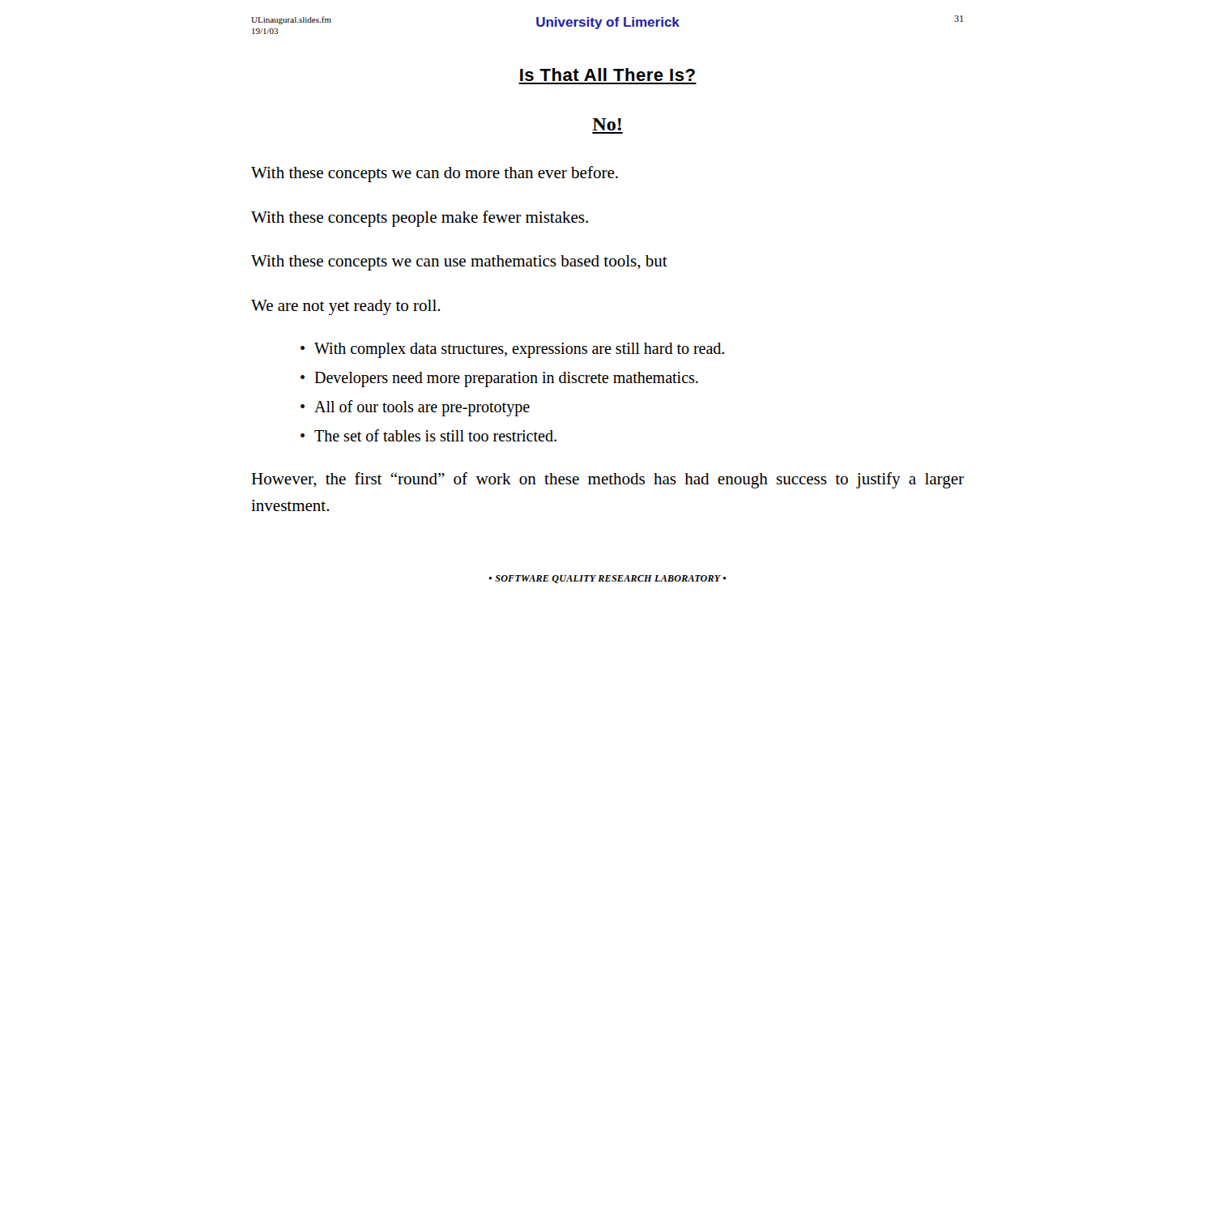ULinaugural.slides.fm
19/1/03
University of Limerick
31
Is That All There Is?
No!
With these concepts we can do more than ever before.
With these concepts people make fewer mistakes.
With these concepts we can use mathematics based tools, but
We are not yet ready to roll.
With complex data structures, expressions are still hard to read.
Developers need more preparation in discrete mathematics.
All of our tools are pre-prototype
The set of tables is still too restricted.
However, the first “round” of work on these methods has had enough success to justify a larger investment.
• SOFTWARE QUALITY RESEARCH LABORATORY •